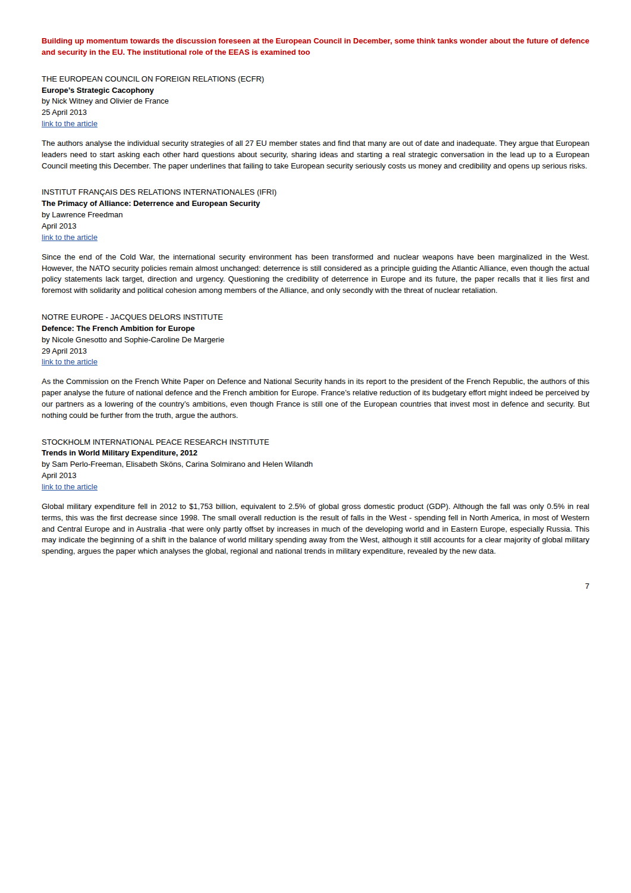Building up momentum towards the discussion foreseen at the European Council in December, some think tanks wonder about the future of defence and security in the EU. The institutional role of the EEAS is examined too
THE EUROPEAN COUNCIL ON FOREIGN RELATIONS (ECFR)
Europe’s Strategic Cacophony
by Nick Witney and Olivier de France
25 April 2013
link to the article
The authors analyse the individual security strategies of all 27 EU member states and find that many are out of date and inadequate. They argue that European leaders need to start asking each other hard questions about security, sharing ideas and starting a real strategic conversation in the lead up to a European Council meeting this December. The paper underlines that failing to take European security seriously costs us money and credibility and opens up serious risks.
INSTITUT FRANÇAIS DES RELATIONS INTERNATIONALES (IFRI)
The Primacy of Alliance: Deterrence and European Security
by Lawrence Freedman
April 2013
link to the article
Since the end of the Cold War, the international security environment has been transformed and nuclear weapons have been marginalized in the West. However, the NATO security policies remain almost unchanged: deterrence is still considered as a principle guiding the Atlantic Alliance, even though the actual policy statements lack target, direction and urgency. Questioning the credibility of deterrence in Europe and its future, the paper recalls that it lies first and foremost with solidarity and political cohesion among members of the Alliance, and only secondly with the threat of nuclear retaliation.
NOTRE EUROPE - JACQUES DELORS INSTITUTE
Defence: The French Ambition for Europe
by Nicole Gnesotto and Sophie-Caroline De Margerie
29 April 2013
link to the article
As the Commission on the French White Paper on Defence and National Security hands in its report to the president of the French Republic, the authors of this paper analyse the future of national defence and the French ambition for Europe. France’s relative reduction of its budgetary effort might indeed be perceived by our partners as a lowering of the country’s ambitions, even though France is still one of the European countries that invest most in defence and security. But nothing could be further from the truth, argue the authors.
STOCKHOLM INTERNATIONAL PEACE RESEARCH INSTITUTE
Trends in World Military Expenditure, 2012
by Sam Perlo-Freeman, Elisabeth Sköns, Carina Solmirano and Helen Wilandh
April 2013
link to the article
Global military expenditure fell in 2012 to $1,753 billion, equivalent to 2.5% of global gross domestic product (GDP). Although the fall was only 0.5% in real terms, this was the first decrease since 1998. The small overall reduction is the result of falls in the West - spending fell in North America, in most of Western and Central Europe and in Australia -that were only partly offset by increases in much of the developing world and in Eastern Europe, especially Russia. This may indicate the beginning of a shift in the balance of world military spending away from the West, although it still accounts for a clear majority of global military spending, argues the paper which analyses the global, regional and national trends in military expenditure, revealed by the new data.
7